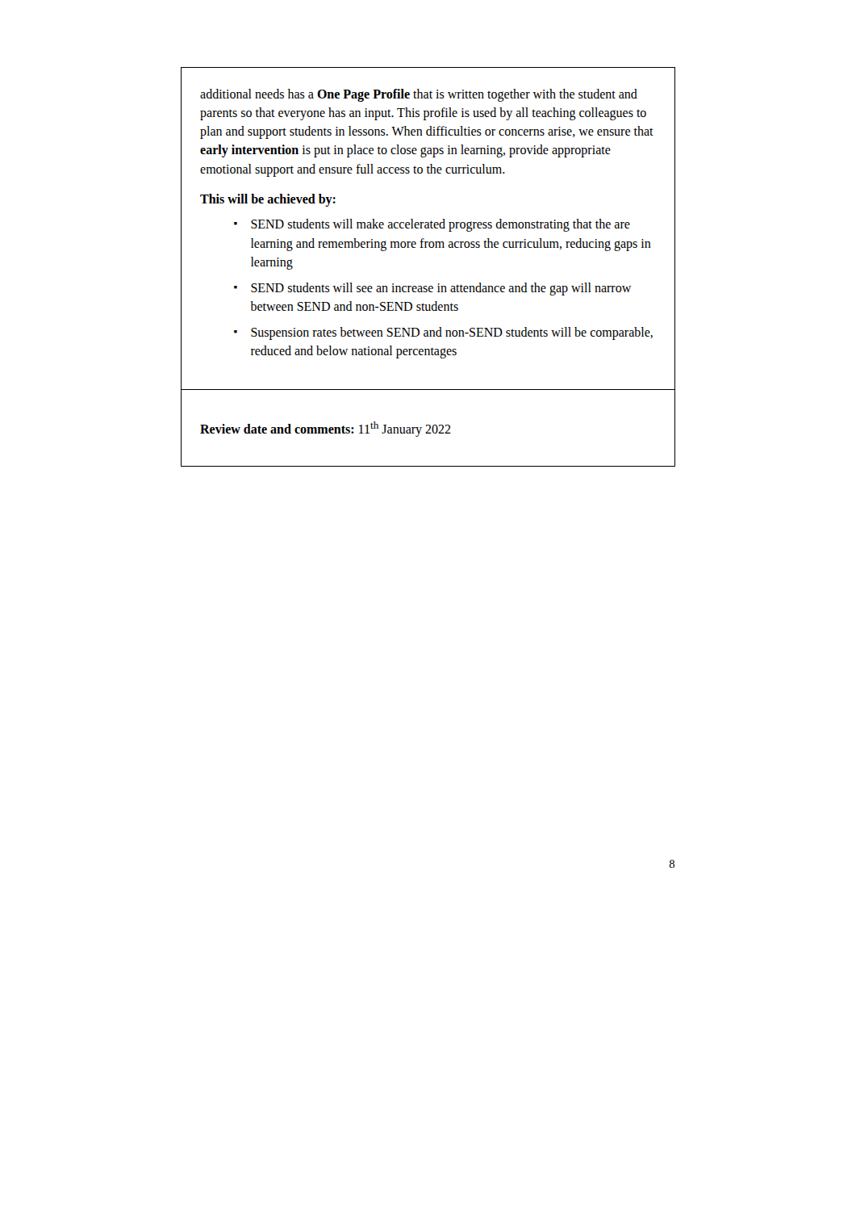additional needs has a One Page Profile that is written together with the student and parents so that everyone has an input. This profile is used by all teaching colleagues to plan and support students in lessons. When difficulties or concerns arise, we ensure that early intervention is put in place to close gaps in learning, provide appropriate emotional support and ensure full access to the curriculum.
This will be achieved by:
SEND students will make accelerated progress demonstrating that the are learning and remembering more from across the curriculum, reducing gaps in learning
SEND students will see an increase in attendance and the gap will narrow between SEND and non-SEND students
Suspension rates between SEND and non-SEND students will be comparable, reduced and below national percentages
Review date and comments: 11th January 2022
8